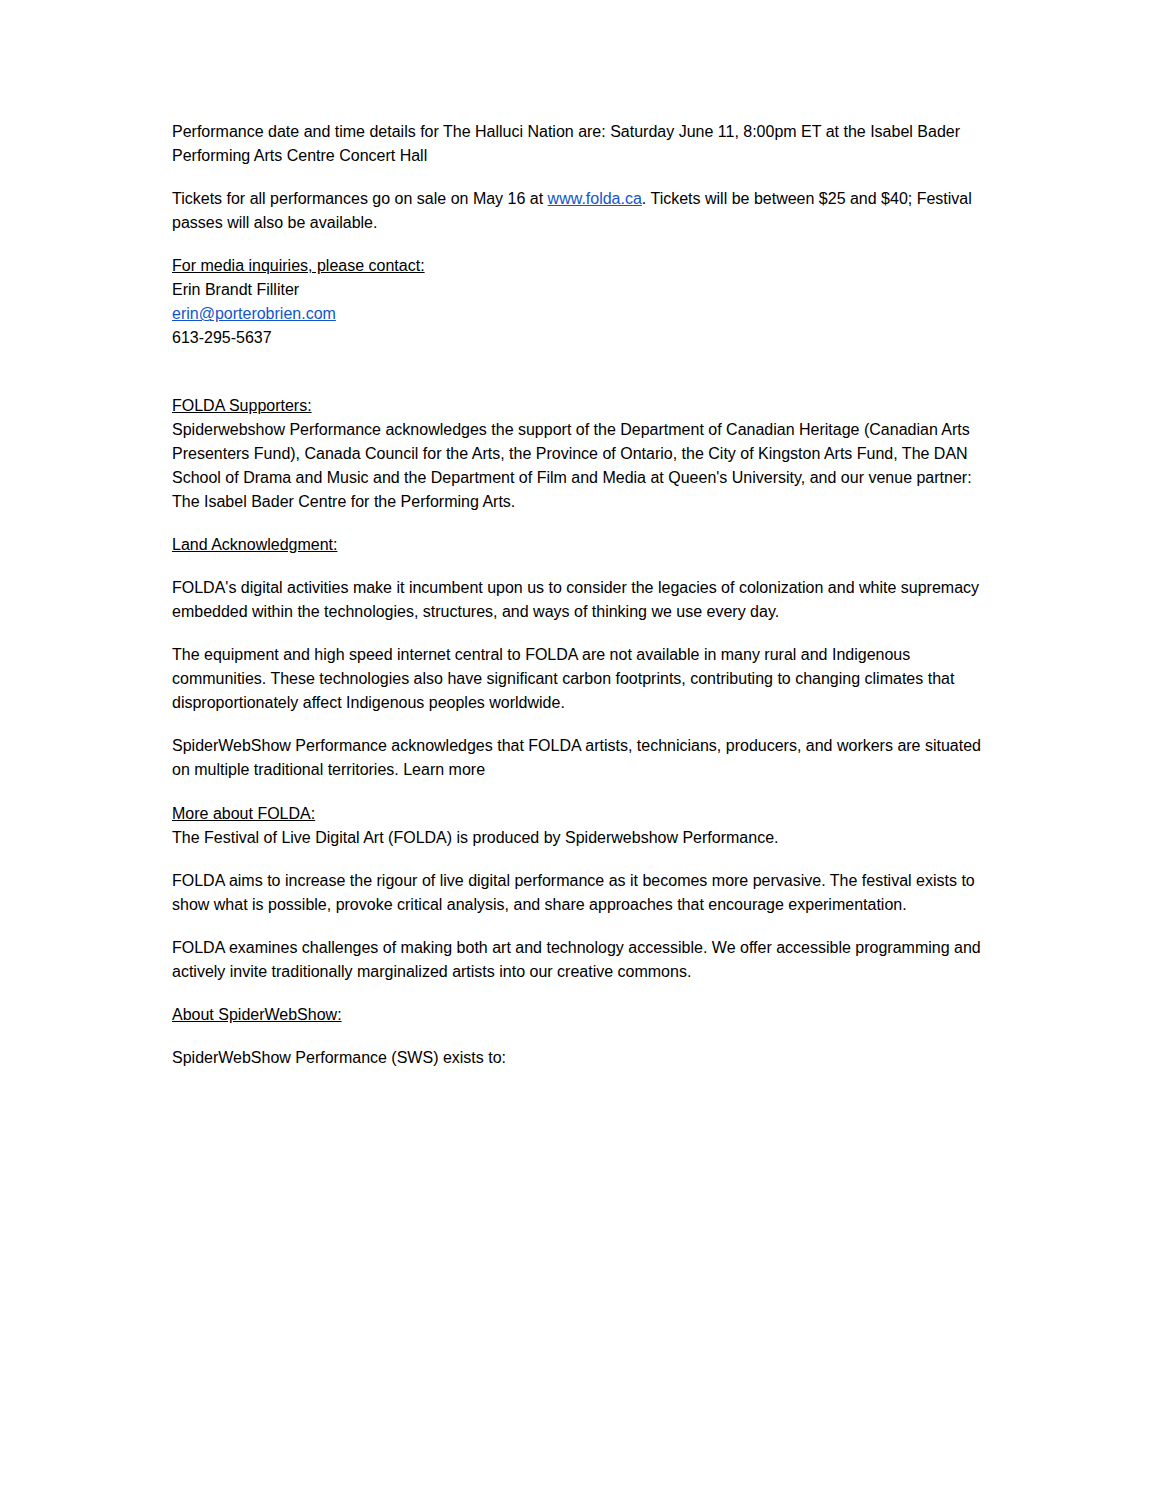Performance date and time details for The Halluci Nation are: Saturday June 11, 8:00pm ET at the Isabel Bader Performing Arts Centre Concert Hall
Tickets for all performances go on sale on May 16 at www.folda.ca. Tickets will be between $25 and $40; Festival passes will also be available.
For media inquiries, please contact:
Erin Brandt Filliter
erin@porterobrien.com
613-295-5637
FOLDA Supporters:
Spiderwebshow Performance acknowledges the support of the Department of Canadian Heritage (Canadian Arts Presenters Fund), Canada Council for the Arts, the Province of Ontario, the City of Kingston Arts Fund, The DAN School of Drama and Music and the Department of Film and Media at Queen's University, and our venue partner: The Isabel Bader Centre for the Performing Arts.
Land Acknowledgment:
FOLDA's digital activities make it incumbent upon us to consider the legacies of colonization and white supremacy embedded within the technologies, structures, and ways of thinking we use every day.
The equipment and high speed internet central to FOLDA are not available in many rural and Indigenous communities. These technologies also have significant carbon footprints, contributing to changing climates that disproportionately affect Indigenous peoples worldwide.
SpiderWebShow Performance acknowledges that FOLDA artists, technicians, producers, and workers are situated on multiple traditional territories. Learn more
More about FOLDA:
The Festival of Live Digital Art (FOLDA) is produced by Spiderwebshow Performance.
FOLDA aims to increase the rigour of live digital performance as it becomes more pervasive. The festival exists to show what is possible, provoke critical analysis, and share approaches that encourage experimentation.
FOLDA examines challenges of making both art and technology accessible. We offer accessible programming and actively invite traditionally marginalized artists into our creative commons.
About SpiderWebShow:
SpiderWebShow Performance (SWS) exists to: